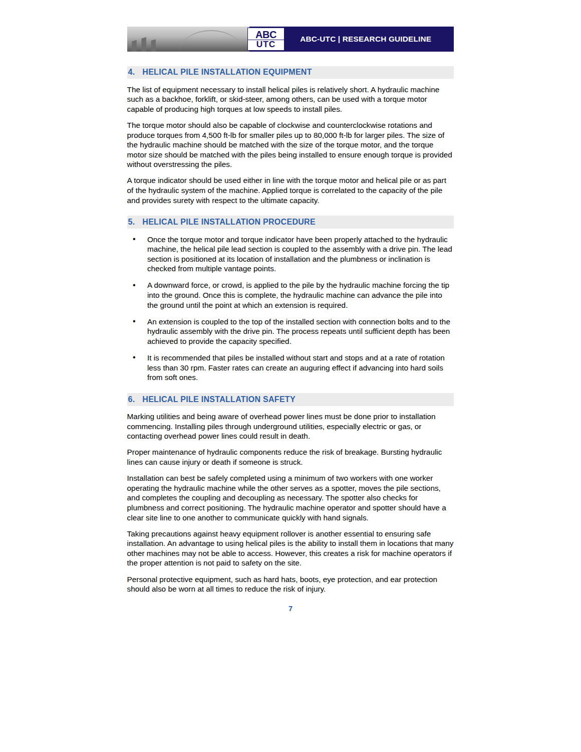ABC UTC
ABC-UTC | RESEARCH GUIDELINE
4. HELICAL PILE INSTALLATION EQUIPMENT
The list of equipment necessary to install helical piles is relatively short. A hydraulic machine such as a backhoe, forklift, or skid-steer, among others, can be used with a torque motor capable of producing high torques at low speeds to install piles.
The torque motor should also be capable of clockwise and counterclockwise rotations and produce torques from 4,500 ft-lb for smaller piles up to 80,000 ft-lb for larger piles. The size of the hydraulic machine should be matched with the size of the torque motor, and the torque motor size should be matched with the piles being installed to ensure enough torque is provided without overstressing the piles.
A torque indicator should be used either in line with the torque motor and helical pile or as part of the hydraulic system of the machine. Applied torque is correlated to the capacity of the pile and provides surety with respect to the ultimate capacity.
5. HELICAL PILE INSTALLATION PROCEDURE
Once the torque motor and torque indicator have been properly attached to the hydraulic machine, the helical pile lead section is coupled to the assembly with a drive pin. The lead section is positioned at its location of installation and the plumbness or inclination is checked from multiple vantage points.
A downward force, or crowd, is applied to the pile by the hydraulic machine forcing the tip into the ground. Once this is complete, the hydraulic machine can advance the pile into the ground until the point at which an extension is required.
An extension is coupled to the top of the installed section with connection bolts and to the hydraulic assembly with the drive pin. The process repeats until sufficient depth has been achieved to provide the capacity specified.
It is recommended that piles be installed without start and stops and at a rate of rotation less than 30 rpm. Faster rates can create an auguring effect if advancing into hard soils from soft ones.
6. HELICAL PILE INSTALLATION SAFETY
Marking utilities and being aware of overhead power lines must be done prior to installation commencing. Installing piles through underground utilities, especially electric or gas, or contacting overhead power lines could result in death.
Proper maintenance of hydraulic components reduce the risk of breakage. Bursting hydraulic lines can cause injury or death if someone is struck.
Installation can best be safely completed using a minimum of two workers with one worker operating the hydraulic machine while the other serves as a spotter, moves the pile sections, and completes the coupling and decoupling as necessary. The spotter also checks for plumbness and correct positioning. The hydraulic machine operator and spotter should have a clear site line to one another to communicate quickly with hand signals.
Taking precautions against heavy equipment rollover is another essential to ensuring safe installation. An advantage to using helical piles is the ability to install them in locations that many other machines may not be able to access. However, this creates a risk for machine operators if the proper attention is not paid to safety on the site.
Personal protective equipment, such as hard hats, boots, eye protection, and ear protection should also be worn at all times to reduce the risk of injury.
7